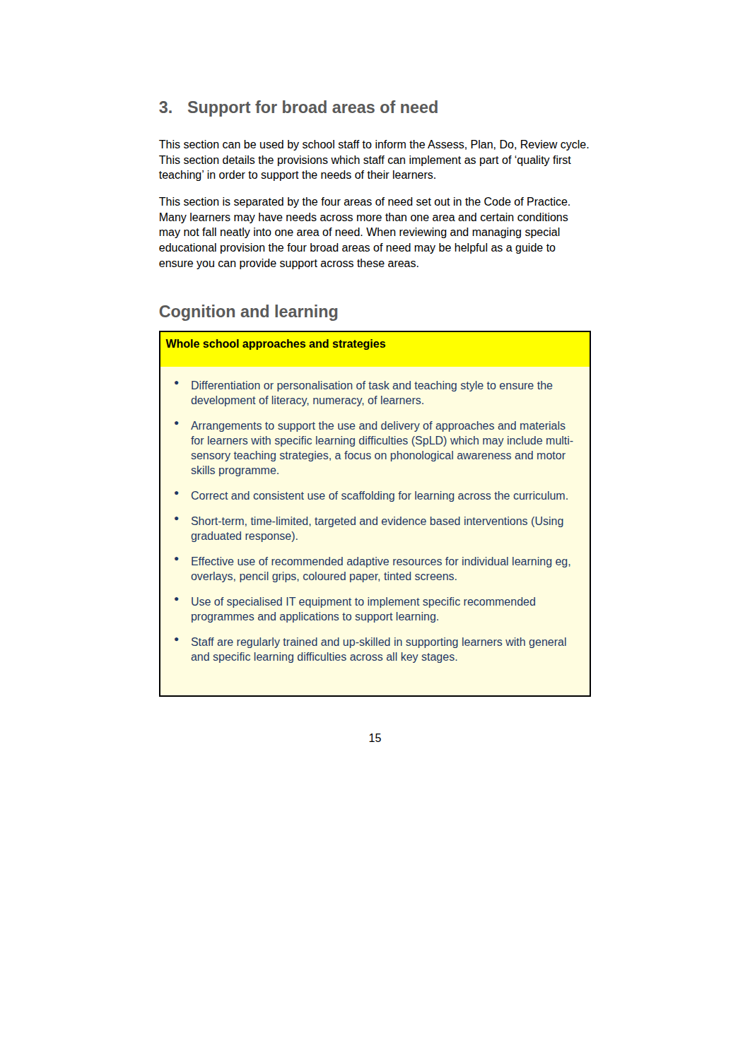3. Support for broad areas of need
This section can be used by school staff to inform the Assess, Plan, Do, Review cycle. This section details the provisions which staff can implement as part of ‘quality first teaching’ in order to support the needs of their learners.
This section is separated by the four areas of need set out in the Code of Practice. Many learners may have needs across more than one area and certain conditions may not fall neatly into one area of need. When reviewing and managing special educational provision the four broad areas of need may be helpful as a guide to ensure you can provide support across these areas.
Cognition and learning
Whole school approaches and strategies
Differentiation or personalisation of task and teaching style to ensure the development of literacy, numeracy, of learners.
Arrangements to support the use and delivery of approaches and materials for learners with specific learning difficulties (SpLD) which may include multi-sensory teaching strategies, a focus on phonological awareness and motor skills programme.
Correct and consistent use of scaffolding for learning across the curriculum.
Short-term, time-limited, targeted and evidence based interventions (Using graduated response).
Effective use of recommended adaptive resources for individual learning eg, overlays, pencil grips, coloured paper, tinted screens.
Use of specialised IT equipment to implement specific recommended programmes and applications to support learning.
Staff are regularly trained and up-skilled in supporting learners with general and specific learning difficulties across all key stages.
15